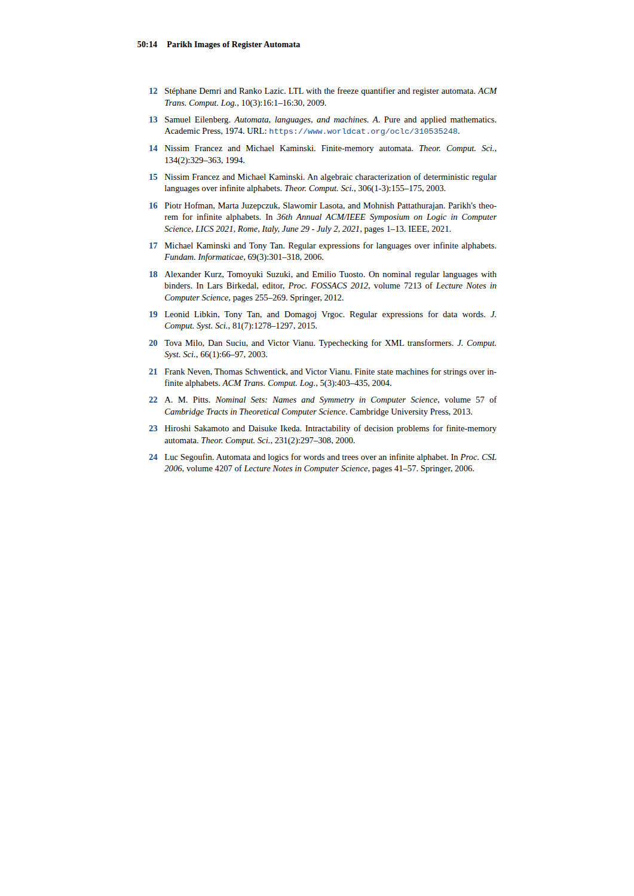50:14 Parikh Images of Register Automata
12 Stéphane Demri and Ranko Lazic. LTL with the freeze quantifier and register automata. ACM Trans. Comput. Log., 10(3):16:1–16:30, 2009.
13 Samuel Eilenberg. Automata, languages, and machines. A. Pure and applied mathematics. Academic Press, 1974. URL: https://www.worldcat.org/oclc/310535248.
14 Nissim Francez and Michael Kaminski. Finite-memory automata. Theor. Comput. Sci., 134(2):329–363, 1994.
15 Nissim Francez and Michael Kaminski. An algebraic characterization of deterministic regular languages over infinite alphabets. Theor. Comput. Sci., 306(1-3):155–175, 2003.
16 Piotr Hofman, Marta Juzepczuk, Slawomir Lasota, and Mohnish Pattathurajan. Parikh's theorem for infinite alphabets. In 36th Annual ACM/IEEE Symposium on Logic in Computer Science, LICS 2021, Rome, Italy, June 29 - July 2, 2021, pages 1–13. IEEE, 2021.
17 Michael Kaminski and Tony Tan. Regular expressions for languages over infinite alphabets. Fundam. Informaticae, 69(3):301–318, 2006.
18 Alexander Kurz, Tomoyuki Suzuki, and Emilio Tuosto. On nominal regular languages with binders. In Lars Birkedal, editor, Proc. FOSSACS 2012, volume 7213 of Lecture Notes in Computer Science, pages 255–269. Springer, 2012.
19 Leonid Libkin, Tony Tan, and Domagoj Vrgoc. Regular expressions for data words. J. Comput. Syst. Sci., 81(7):1278–1297, 2015.
20 Tova Milo, Dan Suciu, and Victor Vianu. Typechecking for XML transformers. J. Comput. Syst. Sci., 66(1):66–97, 2003.
21 Frank Neven, Thomas Schwentick, and Victor Vianu. Finite state machines for strings over infinite alphabets. ACM Trans. Comput. Log., 5(3):403–435, 2004.
22 A. M. Pitts. Nominal Sets: Names and Symmetry in Computer Science, volume 57 of Cambridge Tracts in Theoretical Computer Science. Cambridge University Press, 2013.
23 Hiroshi Sakamoto and Daisuke Ikeda. Intractability of decision problems for finite-memory automata. Theor. Comput. Sci., 231(2):297–308, 2000.
24 Luc Segoufin. Automata and logics for words and trees over an infinite alphabet. In Proc. CSL 2006, volume 4207 of Lecture Notes in Computer Science, pages 41–57. Springer, 2006.